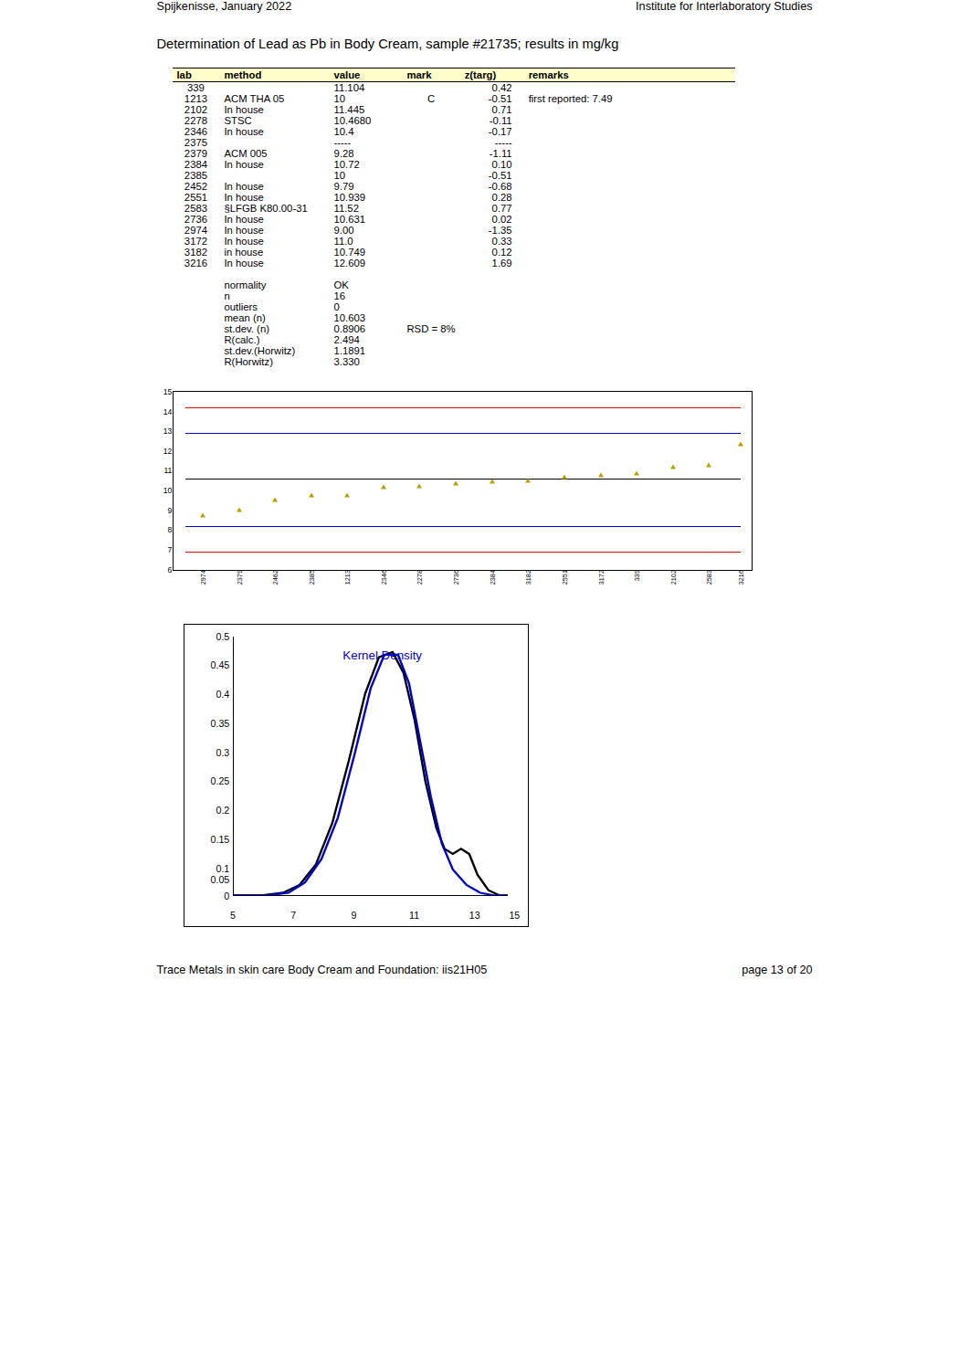Spijkenisse, January 2022
Institute for Interlaboratory Studies
Determination of Lead as Pb in Body Cream, sample #21735; results in mg/kg
| lab | method | value | mark | z(targ) | remarks |
| --- | --- | --- | --- | --- | --- |
| 339 | | 11.104 | | 0.42 | |
| 1213 | ACM THA 05 | 10 | C | -0.51 | first reported: 7.49 |
| 2102 | In house | 11.445 | | 0.71 | |
| 2278 | STSC | 10.4680 | | -0.11 | |
| 2346 | In house | 10.4 | | -0.17 | |
| 2375 | | ----- | | ----- | |
| 2379 | ACM 005 | 9.28 | | -1.11 | |
| 2384 | In house | 10.72 | | 0.10 | |
| 2385 | | 10 | | -0.51 | |
| 2452 | In house | 9.79 | | -0.68 | |
| 2551 | In house | 10.939 | | 0.28 | |
| 2583 | §LFGB K80.00-31 | 11.52 | | 0.77 | |
| 2736 | In house | 10.631 | | 0.02 | |
| 2974 | In house | 9.00 | | -1.35 | |
| 3172 | In house | 11.0 | | 0.33 | |
| 3182 | in house | 10.749 | | 0.12 | |
| 3216 | In house | 12.609 | | 1.69 | |
| | normality | OK | | | |
| | n | 16 | | | |
| | outliers | 0 | | | |
| | mean (n) | 10.603 | | | |
| | st.dev. (n) | 0.8906 | RSD = 8% | | |
| | R(calc.) | 2.494 | | | |
| | st.dev.(Horwitz) | 1.1891 | | | |
| | R(Horwitz) | 3.330 | | | |
15 14 13 12 11 10 9 8 7 6
2974 2379 2462 2385 1213 2346 2278 2736 2384 3182 2551 3172 339 2102 2583 3216
Kernel Density
0.5
0.45
0.4
0.35
0.3
0.25
0.2
0.15
0.1
0.05
0
5
7
9
11
13
15
Trace Metals in skin care Body Cream and Foundation: iis21H05
page 13 of 20